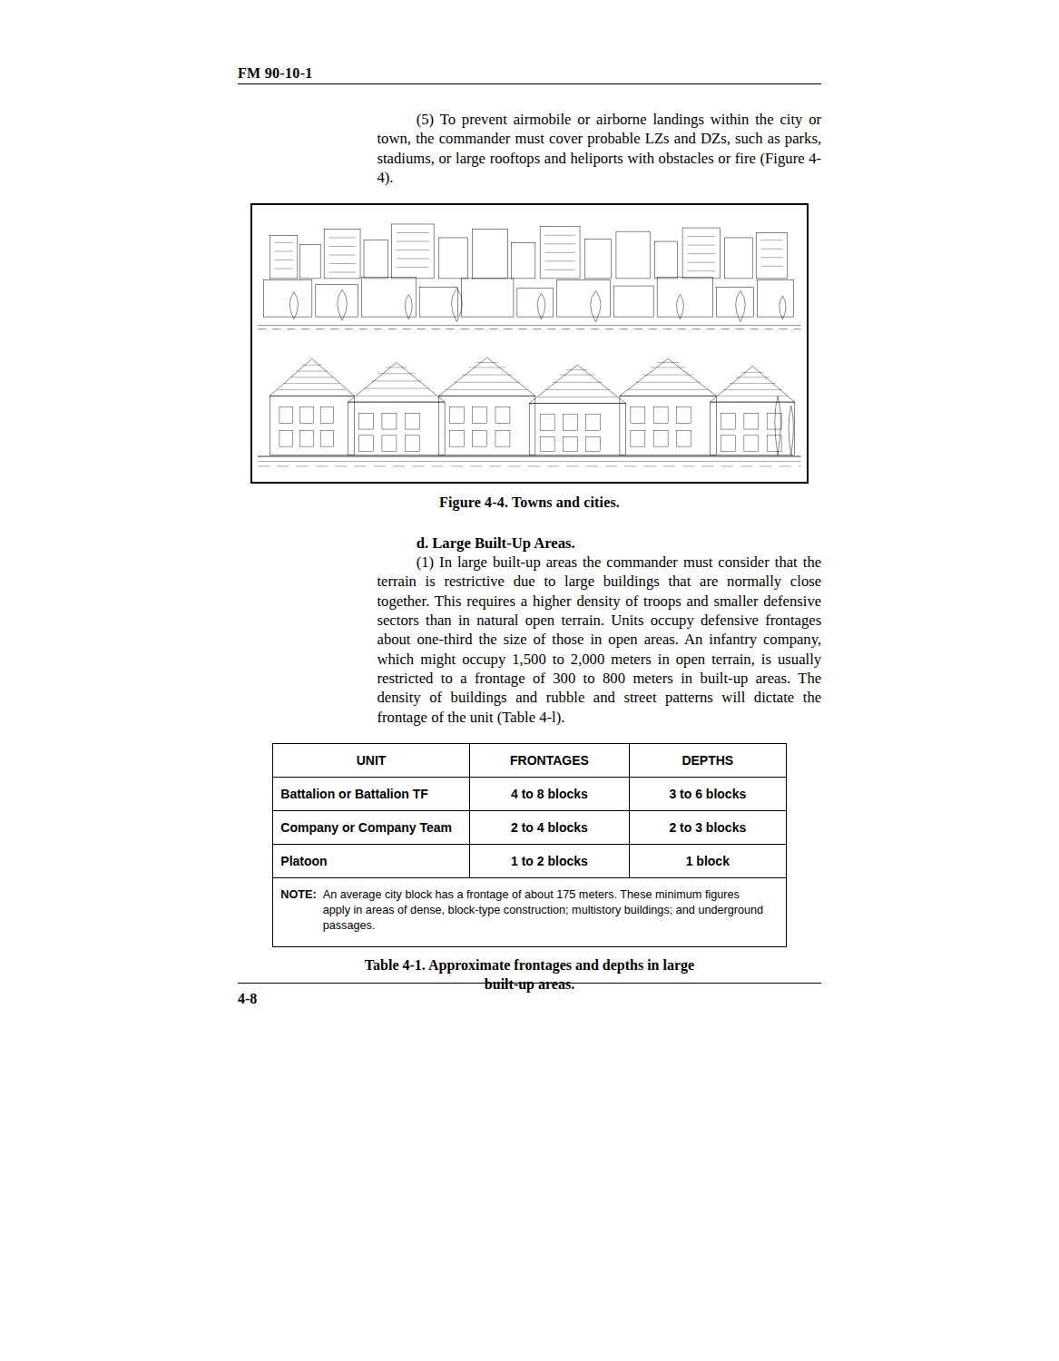FM 90-10-1
(5) To prevent airmobile or airborne landings within the city or town, the commander must cover probable LZs and DZs, such as parks, stadiums, or large rooftops and heliports with obstacles or fire (Figure 4-4).
Figure 4-4. Towns and cities.
d. Large Built-Up Areas.
(1) In large built-up areas the commander must consider that the terrain is restrictive due to large buildings that are normally close together. This requires a higher density of troops and smaller defensive sectors than in natural open terrain. Units occupy defensive frontages about one-third the size of those in open areas. An infantry company, which might occupy 1,500 to 2,000 meters in open terrain, is usually restricted to a frontage of 300 to 800 meters in built-up areas. The density of buildings and rubble and street patterns will dictate the frontage of the unit (Table 4-l).
| UNIT | FRONTAGES | DEPTHS |
| --- | --- | --- |
| Battalion or Battalion TF | 4 to 8 blocks | 3 to 6 blocks |
| Company or Company Team | 2 to 4 blocks | 2 to 3 blocks |
| Platoon | 1 to 2 blocks | 1 block |
| NOTE: An average city block has a frontage of about 175 meters. These minimum figures apply in areas of dense, block-type construction; multistory buildings; and underground passages. |
Table 4-1. Approximate frontages and depths in large
built-up areas.
4-8